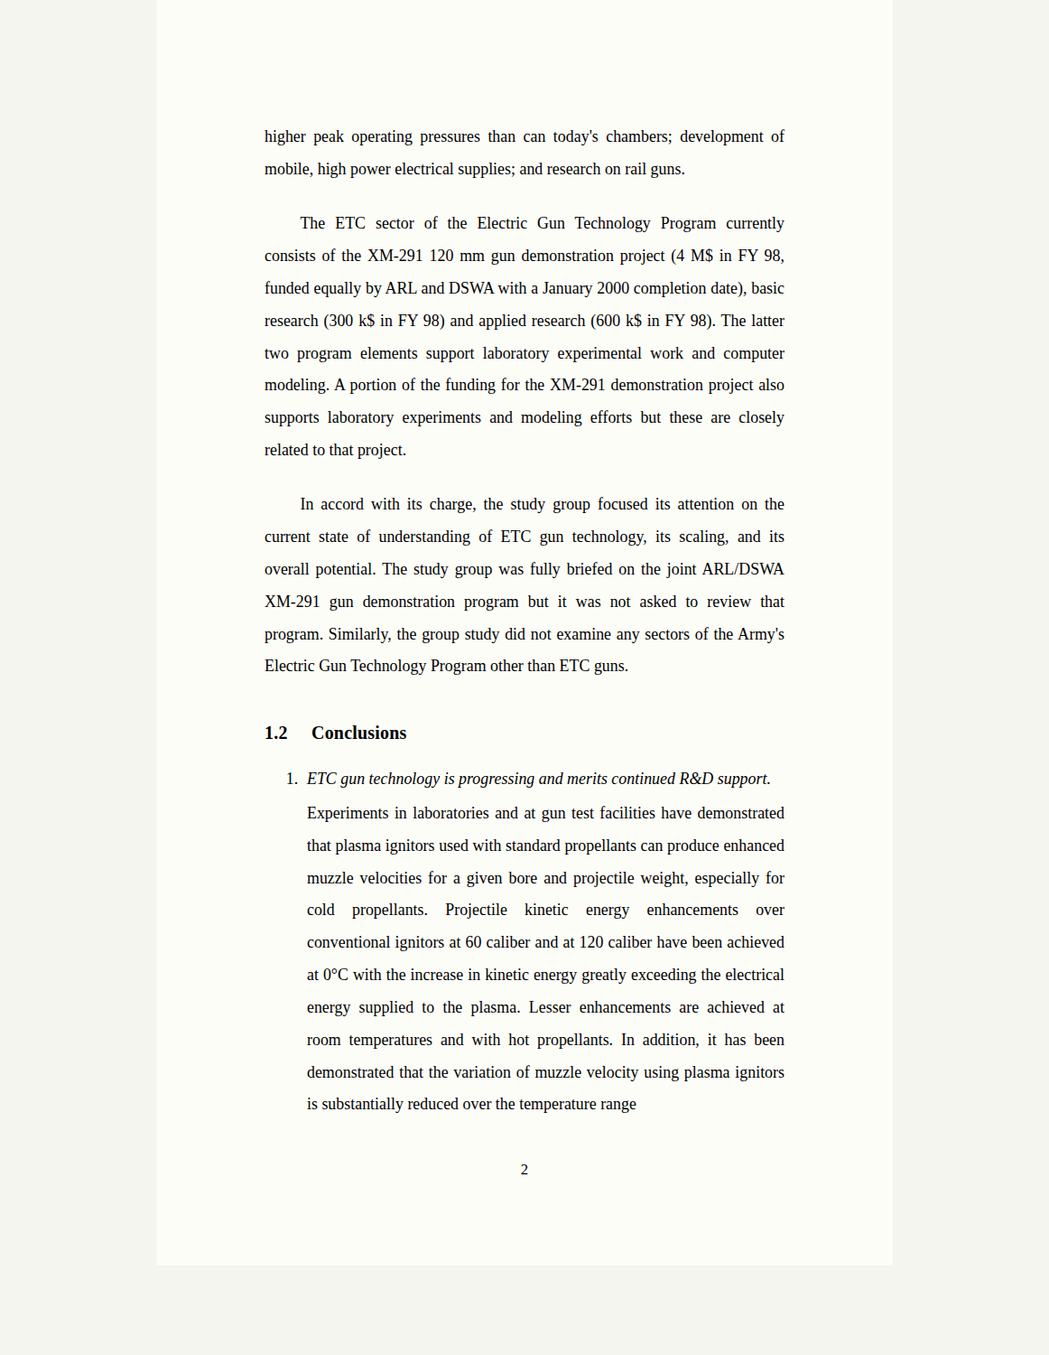higher peak operating pressures than can today's chambers; development of mobile, high power electrical supplies; and research on rail guns.
The ETC sector of the Electric Gun Technology Program currently consists of the XM-291 120 mm gun demonstration project (4 M$ in FY 98, funded equally by ARL and DSWA with a January 2000 completion date), basic research (300 k$ in FY 98) and applied research (600 k$ in FY 98). The latter two program elements support laboratory experimental work and computer modeling. A portion of the funding for the XM-291 demonstration project also supports laboratory experiments and modeling efforts but these are closely related to that project.
In accord with its charge, the study group focused its attention on the current state of understanding of ETC gun technology, its scaling, and its overall potential. The study group was fully briefed on the joint ARL/DSWA XM-291 gun demonstration program but it was not asked to review that program. Similarly, the group study did not examine any sectors of the Army's Electric Gun Technology Program other than ETC guns.
1.2 Conclusions
ETC gun technology is progressing and merits continued R&D support.
Experiments in laboratories and at gun test facilities have demonstrated that plasma ignitors used with standard propellants can produce enhanced muzzle velocities for a given bore and projectile weight, especially for cold propellants. Projectile kinetic energy enhancements over conventional ignitors at 60 caliber and at 120 caliber have been achieved at 0°C with the increase in kinetic energy greatly exceeding the electrical energy supplied to the plasma. Lesser enhancements are achieved at room temperatures and with hot propellants. In addition, it has been demonstrated that the variation of muzzle velocity using plasma ignitors is substantially reduced over the temperature range
2